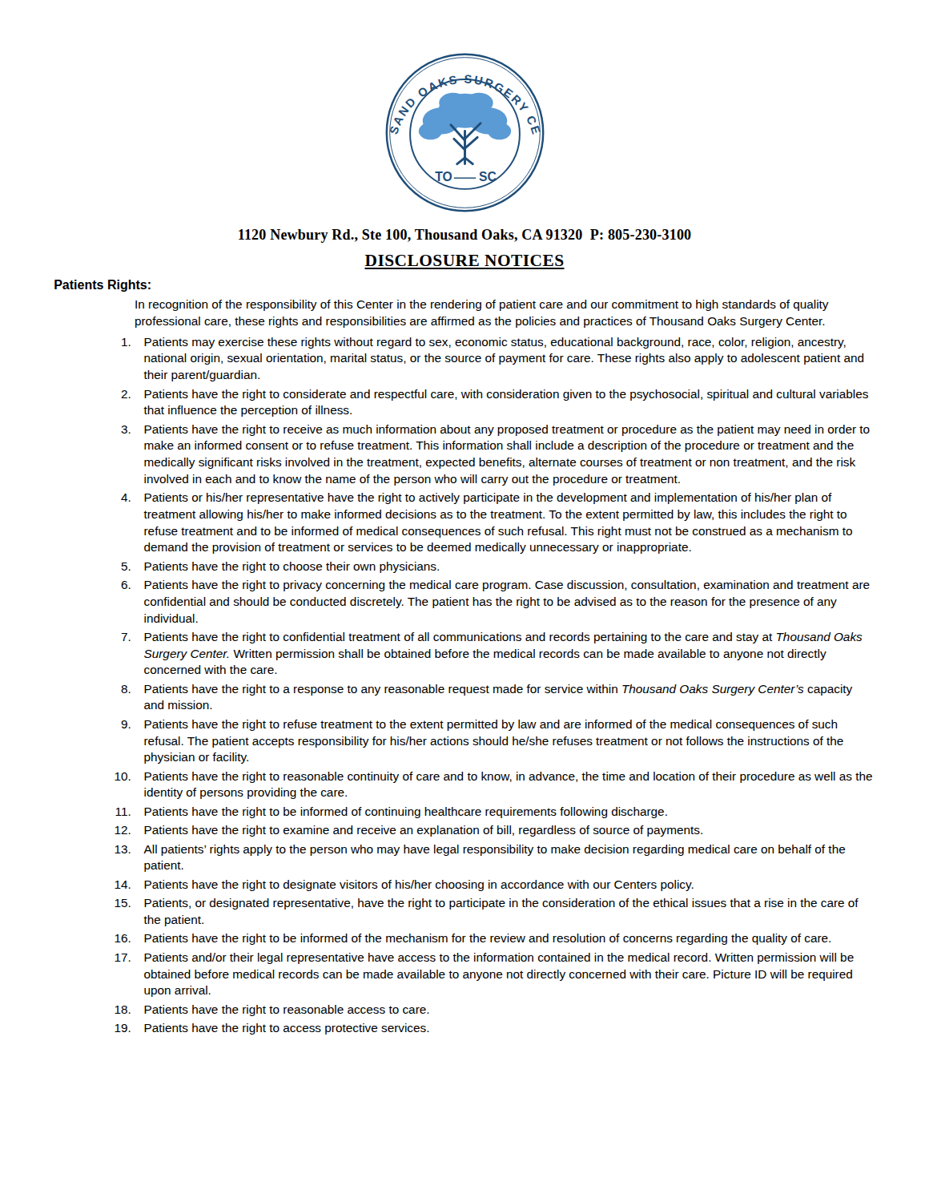THOUSAND OAKS SURGERY CENTER TO SC
1120 Newbury Rd., Ste 100, Thousand Oaks, CA 91320 P: 805-230-3100
DISCLOSURE NOTICES
Patients Rights:
In recognition of the responsibility of this Center in the rendering of patient care and our commitment to high standards of quality professional care, these rights and responsibilities are affirmed as the policies and practices of Thousand Oaks Surgery Center.
Patients may exercise these rights without regard to sex, economic status, educational background, race, color, religion, ancestry, national origin, sexual orientation, marital status, or the source of payment for care. These rights also apply to adolescent patient and their parent/guardian.
Patients have the right to considerate and respectful care, with consideration given to the psychosocial, spiritual and cultural variables that influence the perception of illness.
Patients have the right to receive as much information about any proposed treatment or procedure as the patient may need in order to make an informed consent or to refuse treatment. This information shall include a description of the procedure or treatment and the medically significant risks involved in the treatment, expected benefits, alternate courses of treatment or non treatment, and the risk involved in each and to know the name of the person who will carry out the procedure or treatment.
Patients or his/her representative have the right to actively participate in the development and implementation of his/her plan of treatment allowing his/her to make informed decisions as to the treatment. To the extent permitted by law, this includes the right to refuse treatment and to be informed of medical consequences of such refusal. This right must not be construed as a mechanism to demand the provision of treatment or services to be deemed medically unnecessary or inappropriate.
Patients have the right to choose their own physicians.
Patients have the right to privacy concerning the medical care program. Case discussion, consultation, examination and treatment are confidential and should be conducted discretely. The patient has the right to be advised as to the reason for the presence of any individual.
Patients have the right to confidential treatment of all communications and records pertaining to the care and stay at Thousand Oaks Surgery Center. Written permission shall be obtained before the medical records can be made available to anyone not directly concerned with the care.
Patients have the right to a response to any reasonable request made for service within Thousand Oaks Surgery Center’s capacity and mission.
Patients have the right to refuse treatment to the extent permitted by law and are informed of the medical consequences of such refusal. The patient accepts responsibility for his/her actions should he/she refuses treatment or not follows the instructions of the physician or facility.
Patients have the right to reasonable continuity of care and to know, in advance, the time and location of their procedure as well as the identity of persons providing the care.
Patients have the right to be informed of continuing healthcare requirements following discharge.
Patients have the right to examine and receive an explanation of bill, regardless of source of payments.
All patients’ rights apply to the person who may have legal responsibility to make decision regarding medical care on behalf of the patient.
Patients have the right to designate visitors of his/her choosing in accordance with our Centers policy.
Patients, or designated representative, have the right to participate in the consideration of the ethical issues that a rise in the care of the patient.
Patients have the right to be informed of the mechanism for the review and resolution of concerns regarding the quality of care.
Patients and/or their legal representative have access to the information contained in the medical record. Written permission will be obtained before medical records can be made available to anyone not directly concerned with their care. Picture ID will be required upon arrival.
Patients have the right to reasonable access to care.
Patients have the right to access protective services.